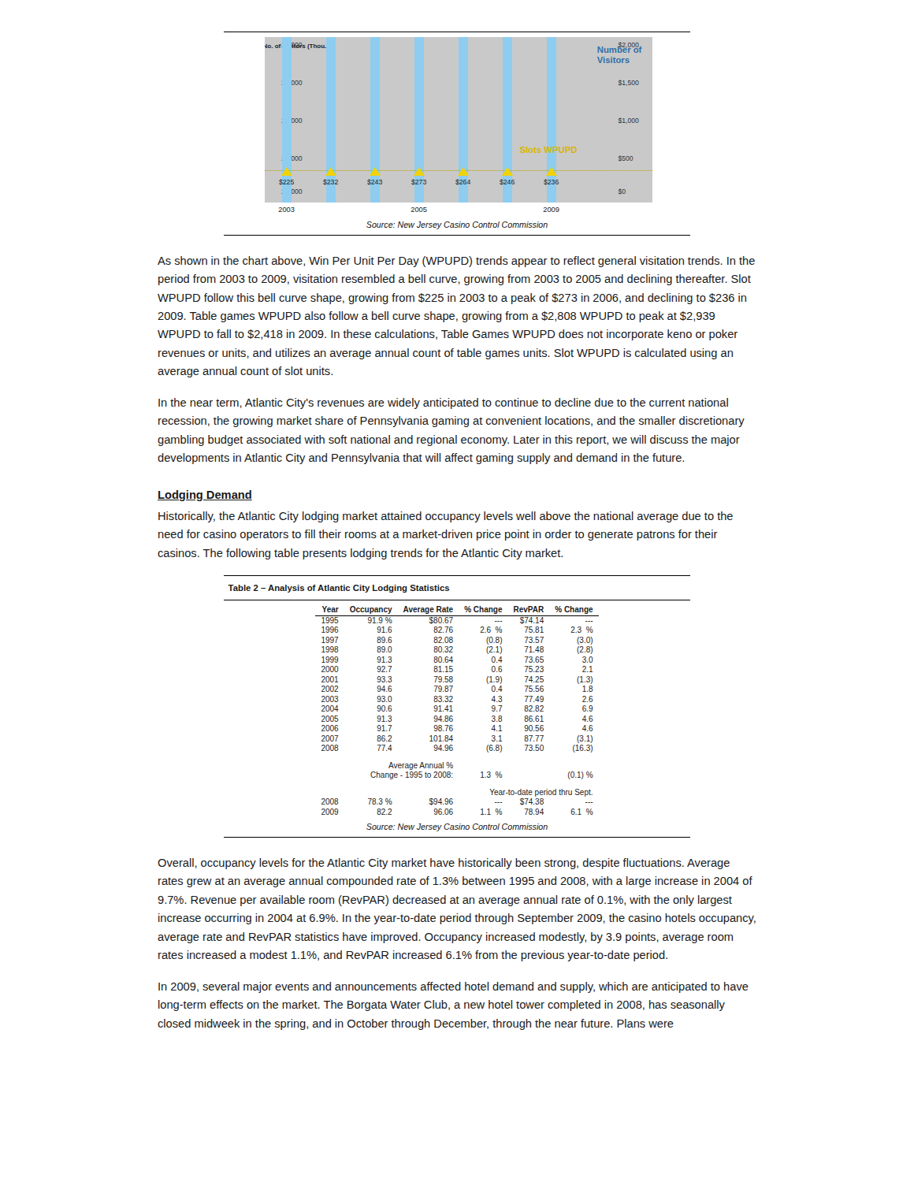No. of Visitors (Thou.)
28,000 26,000 24,000 22,000 20,000
$2,000 $1,500 $1,000 $500 $0
Number of
Visitors
Slots WPUPD
$225
$232
$243
$273
$264
$246
$236
2003 2005 2009
Source: New Jersey Casino Control Commission
As shown in the chart above, Win Per Unit Per Day (WPUPD) trends appear to reflect general visitation trends. In the period from 2003 to 2009, visitation resembled a bell curve, growing from 2003 to 2005 and declining thereafter. Slot WPUPD follow this bell curve shape, growing from $225 in 2003 to a peak of $273 in 2006, and declining to $236 in 2009. Table games WPUPD also follow a bell curve shape, growing from a $2,808 WPUPD to peak at $2,939 WPUPD to fall to $2,418 in 2009. In these calculations, Table Games WPUPD does not incorporate keno or poker revenues or units, and utilizes an average annual count of table games units. Slot WPUPD is calculated using an average annual count of slot units.
In the near term, Atlantic City's revenues are widely anticipated to continue to decline due to the current national recession, the growing market share of Pennsylvania gaming at convenient locations, and the smaller discretionary gambling budget associated with soft national and regional economy. Later in this report, we will discuss the major developments in Atlantic City and Pennsylvania that will affect gaming supply and demand in the future.
Lodging Demand
Historically, the Atlantic City lodging market attained occupancy levels well above the national average due to the need for casino operators to fill their rooms at a market-driven price point in order to generate patrons for their casinos. The following table presents lodging trends for the Atlantic City market.
Table 2 – Analysis of Atlantic City Lodging Statistics
| Year | Occupancy | Average Rate | % Change | RevPAR | % Change |
| --- | --- | --- | --- | --- | --- |
| 1995 | 91.9 % | $80.67 | --- | $74.14 | --- |
| 1996 | 91.6 | 82.76 | 2.6 % | 75.81 | 2.3 % |
| 1997 | 89.6 | 82.08 | (0.8) | 73.57 | (3.0) |
| 1998 | 89.0 | 80.32 | (2.1) | 71.48 | (2.8) |
| 1999 | 91.3 | 80.64 | 0.4 | 73.65 | 3.0 |
| 2000 | 92.7 | 81.15 | 0.6 | 75.23 | 2.1 |
| 2001 | 93.3 | 79.58 | (1.9) | 74.25 | (1.3) |
| 2002 | 94.6 | 79.87 | 0.4 | 75.56 | 1.8 |
| 2003 | 93.0 | 83.32 | 4.3 | 77.49 | 2.6 |
| 2004 | 90.6 | 91.41 | 9.7 | 82.82 | 6.9 |
| 2005 | 91.3 | 94.86 | 3.8 | 86.61 | 4.6 |
| 2006 | 91.7 | 98.76 | 4.1 | 90.56 | 4.6 |
| 2007 | 86.2 | 101.84 | 3.1 | 87.77 | (3.1) |
| 2008 | 77.4 | 94.96 | (6.8) | 73.50 | (16.3) |
| Average Annual % | | | |
| Change - 1995 to 2008: | 1.3 % | | (0.1) % |
| Year-to-date period thru Sept. |
| 2008 | 78.3 % | $94.96 | --- | $74.38 | --- |
| 2009 | 82.2 | 96.06 | 1.1 % | 78.94 | 6.1 % |
Source: New Jersey Casino Control Commission
Overall, occupancy levels for the Atlantic City market have historically been strong, despite fluctuations. Average rates grew at an average annual compounded rate of 1.3% between 1995 and 2008, with a large increase in 2004 of 9.7%. Revenue per available room (RevPAR) decreased at an average annual rate of 0.1%, with the only largest increase occurring in 2004 at 6.9%. In the year-to-date period through September 2009, the casino hotels occupancy, average rate and RevPAR statistics have improved. Occupancy increased modestly, by 3.9 points, average room rates increased a modest 1.1%, and RevPAR increased 6.1% from the previous year-to-date period.
In 2009, several major events and announcements affected hotel demand and supply, which are anticipated to have long-term effects on the market. The Borgata Water Club, a new hotel tower completed in 2008, has seasonally closed midweek in the spring, and in October through December, through the near future. Plans were